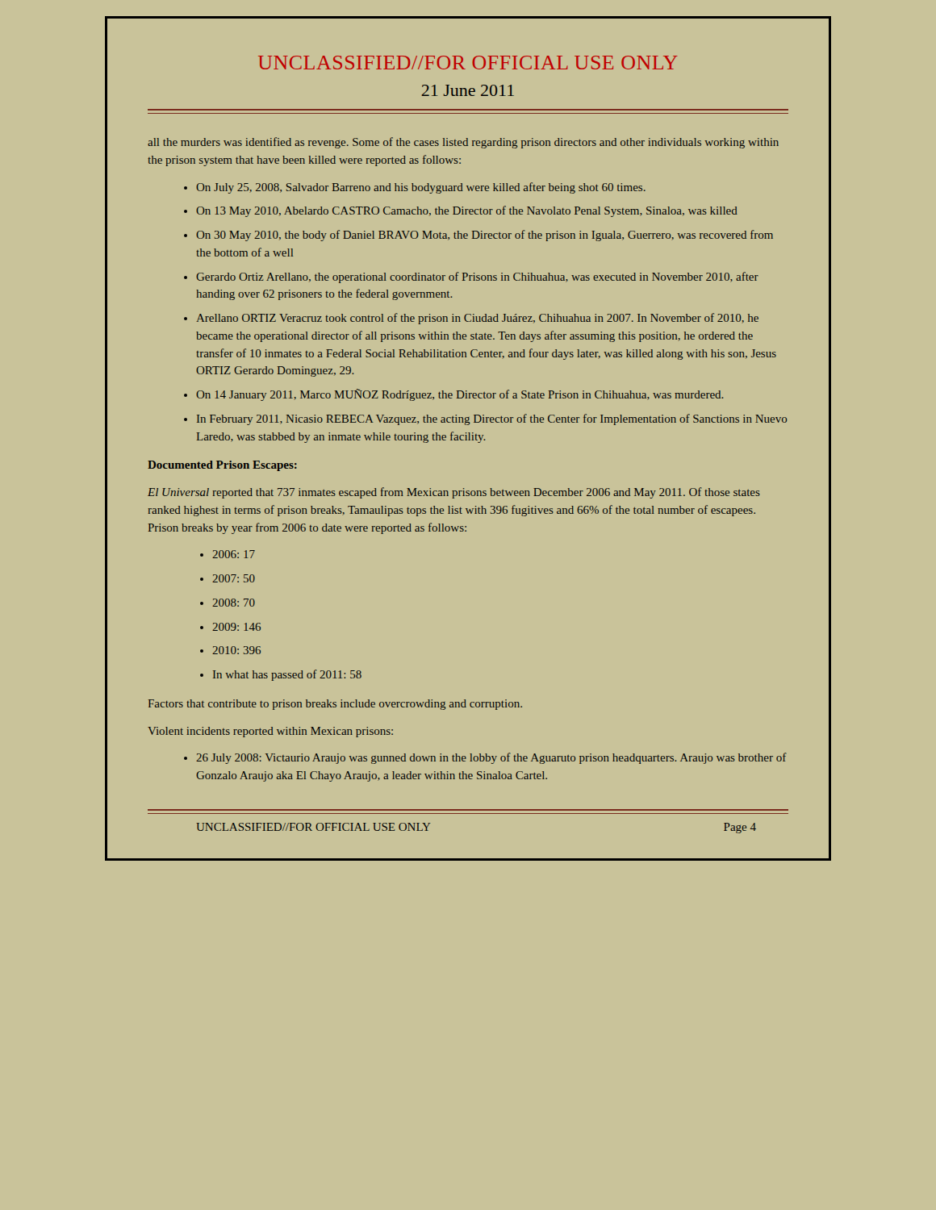UNCLASSIFIED//FOR OFFICIAL USE ONLY
21 June 2011
all the murders was identified as revenge. Some of the cases listed regarding prison directors and other individuals working within the prison system that have been killed were reported as follows:
On July 25, 2008, Salvador Barreno and his bodyguard were killed after being shot 60 times.
On 13 May 2010, Abelardo CASTRO Camacho, the Director of the Navolato Penal System, Sinaloa, was killed
On 30 May 2010, the body of Daniel BRAVO Mota, the Director of the prison in Iguala, Guerrero, was recovered from the bottom of a well
Gerardo Ortiz Arellano, the operational coordinator of Prisons in Chihuahua, was executed in November 2010, after handing over 62 prisoners to the federal government.
Arellano ORTIZ Veracruz took control of the prison in Ciudad Juárez, Chihuahua in 2007. In November of 2010, he became the operational director of all prisons within the state. Ten days after assuming this position, he ordered the transfer of 10 inmates to a Federal Social Rehabilitation Center, and four days later, was killed along with his son, Jesus ORTIZ Gerardo Dominguez, 29.
On 14 January 2011, Marco MUÑOZ Rodríguez, the Director of a State Prison in Chihuahua, was murdered.
In February 2011, Nicasio REBECA Vazquez, the acting Director of the Center for Implementation of Sanctions in Nuevo Laredo, was stabbed by an inmate while touring the facility.
Documented Prison Escapes:
El Universal reported that 737 inmates escaped from Mexican prisons between December 2006 and May 2011. Of those states ranked highest in terms of prison breaks, Tamaulipas tops the list with 396 fugitives and 66% of the total number of escapees. Prison breaks by year from 2006 to date were reported as follows:
2006: 17
2007: 50
2008: 70
2009: 146
2010: 396
In what has passed of 2011: 58
Factors that contribute to prison breaks include overcrowding and corruption.
Violent incidents reported within Mexican prisons:
26 July 2008: Victaurio Araujo was gunned down in the lobby of the Aguaruto prison headquarters. Araujo was brother of Gonzalo Araujo aka El Chayo Araujo, a leader within the Sinaloa Cartel.
UNCLASSIFIED//FOR OFFICIAL USE ONLY Page 4